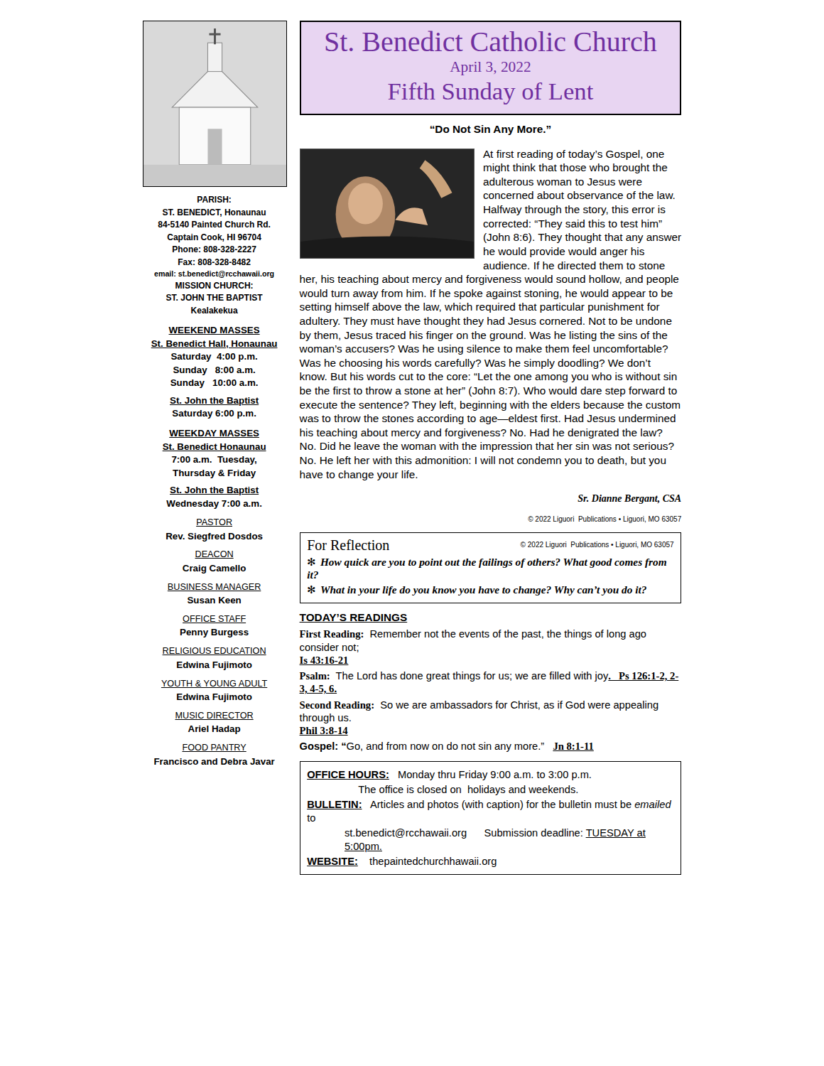PARISH:
ST. BENEDICT, Honaunau
84-5140 Painted Church Rd.
Captain Cook, HI 96704
Phone: 808-328-2227
Fax: 808-328-8482
email: st.benedict@rcchawaii.org
MISSION CHURCH:
ST. JOHN THE BAPTIST
Kealakekua
WEEKEND MASSES
St. Benedict Hall, Honaunau
Saturday 4:00 p.m.
Sunday 8:00 a.m.
Sunday 10:00 a.m.
St. John the Baptist
Saturday 6:00 p.m.
WEEKDAY MASSES
St. Benedict Honaunau
7:00 a.m. Tuesday,
Thursday & Friday
St. John the Baptist
Wednesday 7:00 a.m.
PASTOR
Rev. Siegfred Dosdos
DEACON
Craig Camello
BUSINESS MANAGER
Susan Keen
OFFICE STAFF
Penny Burgess
RELIGIOUS EDUCATION
Edwina Fujimoto
YOUTH & YOUNG ADULT
Edwina Fujimoto
MUSIC DIRECTOR
Ariel Hadap
FOOD PANTRY
Francisco and Debra Javar
St. Benedict Catholic Church
April 3, 2022
Fifth Sunday of Lent
“Do Not Sin Any More.”
At first reading of today’s Gospel, one might think that those who brought the adulterous woman to Jesus were concerned about observance of the law. Halfway through the story, this error is corrected: “They said this to test him” (John 8:6). They thought that any answer he would provide would anger his audience. If he directed them to stone her, his teaching about mercy and forgiveness would sound hollow, and people would turn away from him. If he spoke against stoning, he would appear to be setting himself above the law, which required that particular punishment for adultery. They must have thought they had Jesus cornered. Not to be undone by them, Jesus traced his finger on the ground. Was he listing the sins of the woman’s accusers? Was he using silence to make them feel uncomfortable? Was he choosing his words carefully? Was he simply doodling? We don’t know. But his words cut to the core: “Let the one among you who is without sin be the first to throw a stone at her” (John 8:7). Who would dare step forward to execute the sentence? They left, beginning with the elders because the custom was to throw the stones according to age—eldest first. Had Jesus undermined his teaching about mercy and forgiveness? No. Had he denigrated the law? No. Did he leave the woman with the impression that her sin was not serious? No. He left her with this admonition: I will not condemn you to death, but you have to change your life.
Sr. Dianne Bergant, CSA
© 2022 Liguori Publications • Liguori, MO 63057
For Reflection © 2022 Liguori Publications • Liguori, MO 63057
How quick are you to point out the failings of others? What good comes from it?
What in your life do you know you have to change? Why can’t you do it?
TODAY’S READINGS
First Reading: Remember not the events of the past, the things of long ago consider not;
Is 43:16-21
Psalm: The Lord has done great things for us; we are filled with joy. Ps 126:1-2, 2-3, 4-5, 6.
Second Reading: So we are ambassadors for Christ, as if God were appealing through us.
Phil 3:8-14
Gospel: “Go, and from now on do not sin any more.” Jn 8:1-11
OFFICE HOURS: Monday thru Friday 9:00 a.m. to 3:00 p.m.
The office is closed on holidays and weekends.
BULLETIN: Articles and photos (with caption) for the bulletin must be emailed to
st.benedict@rcchawaii.org Submission deadline: TUESDAY at 5:00pm.
WEBSITE: thepaintedchurchhawaii.org